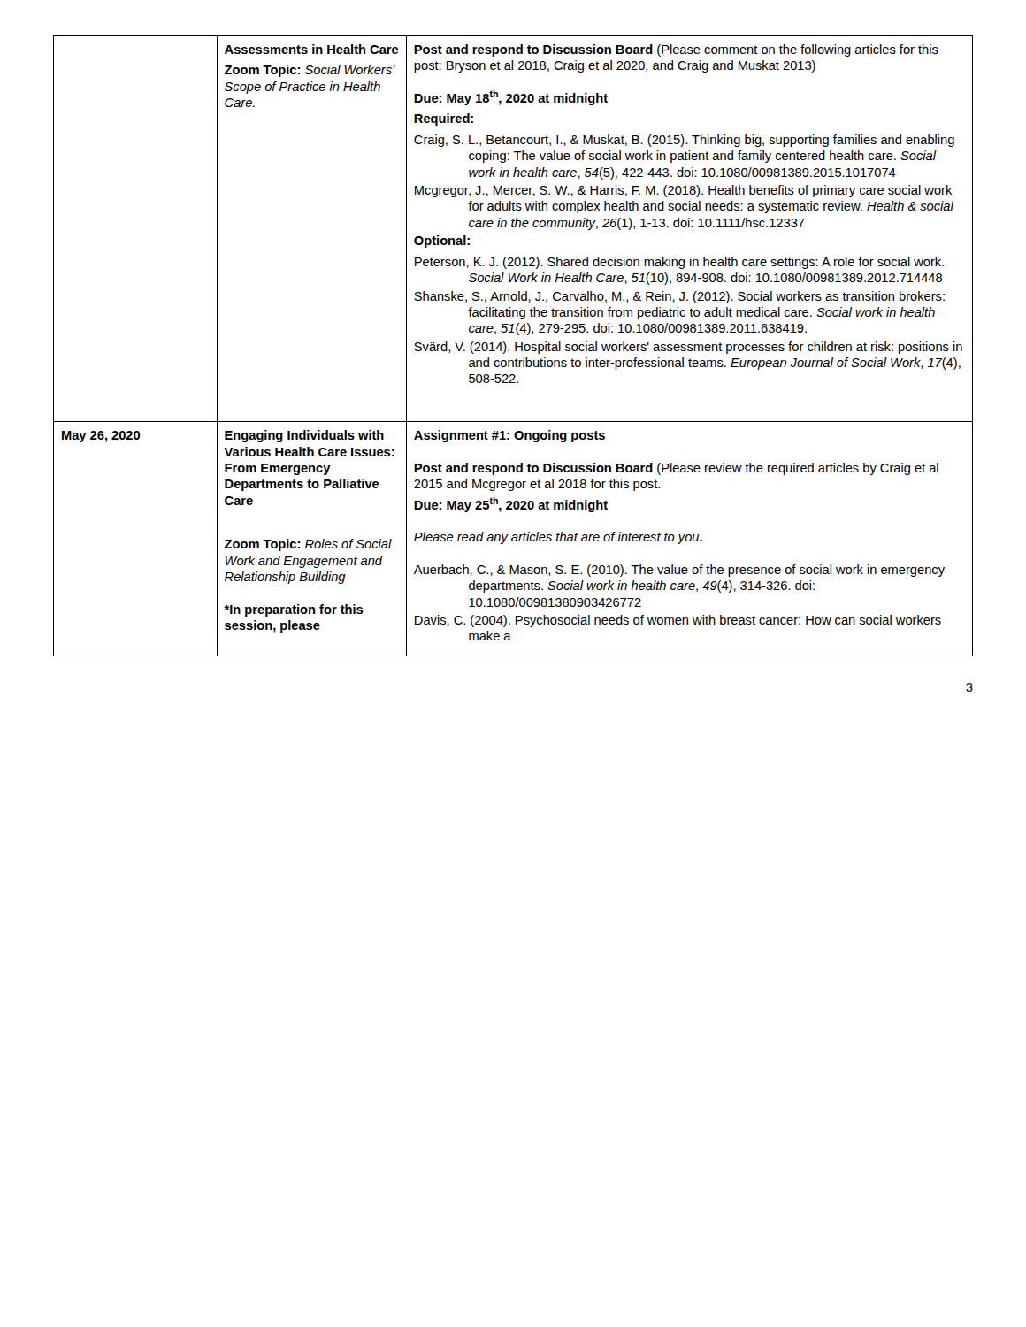| | Assessments in Health Care Zoom Topic: Social Workers’ Scope of Practice in Health Care. | Post and respond to Discussion Board (Please comment on the following articles for this post: Bryson et al 2018, Craig et al 2020, and Craig and Muskat 2013) Due: May 18 th , 2020 at midnight Required: Craig, S. L., Betancourt, I., & Muskat, B. (2015). Thinking big, supporting families and enabling coping: The value of social work in patient and family centered health care. Social work in health care , 54 (5), 422-443. doi: 10.1080/00981389.2015.1017074 Mcgregor, J., Mercer, S. W., & Harris, F. M. (2018). Health benefits of primary care social work for adults with complex health and social needs: a systematic review. Health & social care in the community , 26 (1), 1-13. doi: 10.1111/hsc.12337 Optional: Peterson, K. J. (2012). Shared decision making in health care settings: A role for social work. Social Work in Health Care , 51 (10), 894-908. doi: 10.1080/00981389.2012.714448 Shanske, S., Arnold, J., Carvalho, M., & Rein, J. (2012). Social workers as transition brokers: facilitating the transition from pediatric to adult medical care. Social work in health care , 51 (4), 279-295. doi: 10.1080/00981389.2011.638419. Svärd, V. (2014). Hospital social workers' assessment processes for children at risk: positions in and contributions to inter-professional teams. European Journal of Social Work , 17 (4), 508-522. |
| May 26, 2020 | Engaging Individuals with Various Health Care Issues: From Emergency Departments to Palliative Care Zoom Topic: Roles of Social Work and Engagement and Relationship Building *In preparation for this session, please | Assignment #1: Ongoing posts Post and respond to Discussion Board (Please review the required articles by Craig et al 2015 and Mcgregor et al 2018 for this post. Due: May 25 th , 2020 at midnight Please read any articles that are of interest to you . Auerbach, C., & Mason, S. E. (2010). The value of the presence of social work in emergency departments. Social work in health care , 49 (4), 314-326. doi: 10.1080/00981380903426772 Davis, C. (2004). Psychosocial needs of women with breast cancer: How can social workers make a |
3